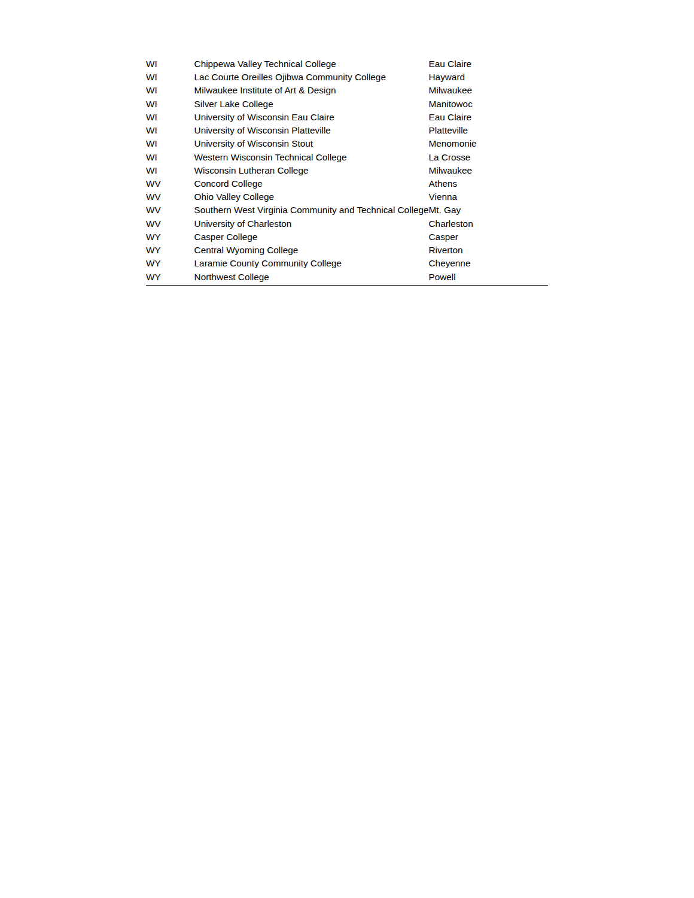| WI | Chippewa Valley Technical College | Eau Claire |
| WI | Lac Courte Oreilles Ojibwa Community College | Hayward |
| WI | Milwaukee Institute of Art & Design | Milwaukee |
| WI | Silver Lake College | Manitowoc |
| WI | University of Wisconsin Eau Claire | Eau Claire |
| WI | University of Wisconsin Platteville | Platteville |
| WI | University of Wisconsin Stout | Menomonie |
| WI | Western Wisconsin Technical College | La Crosse |
| WI | Wisconsin Lutheran College | Milwaukee |
| WV | Concord College | Athens |
| WV | Ohio Valley College | Vienna |
| WV | Southern West Virginia Community and Technical College | Mt. Gay |
| WV | University of Charleston | Charleston |
| WY | Casper College | Casper |
| WY | Central Wyoming College | Riverton |
| WY | Laramie County Community College | Cheyenne |
| WY | Northwest College | Powell |